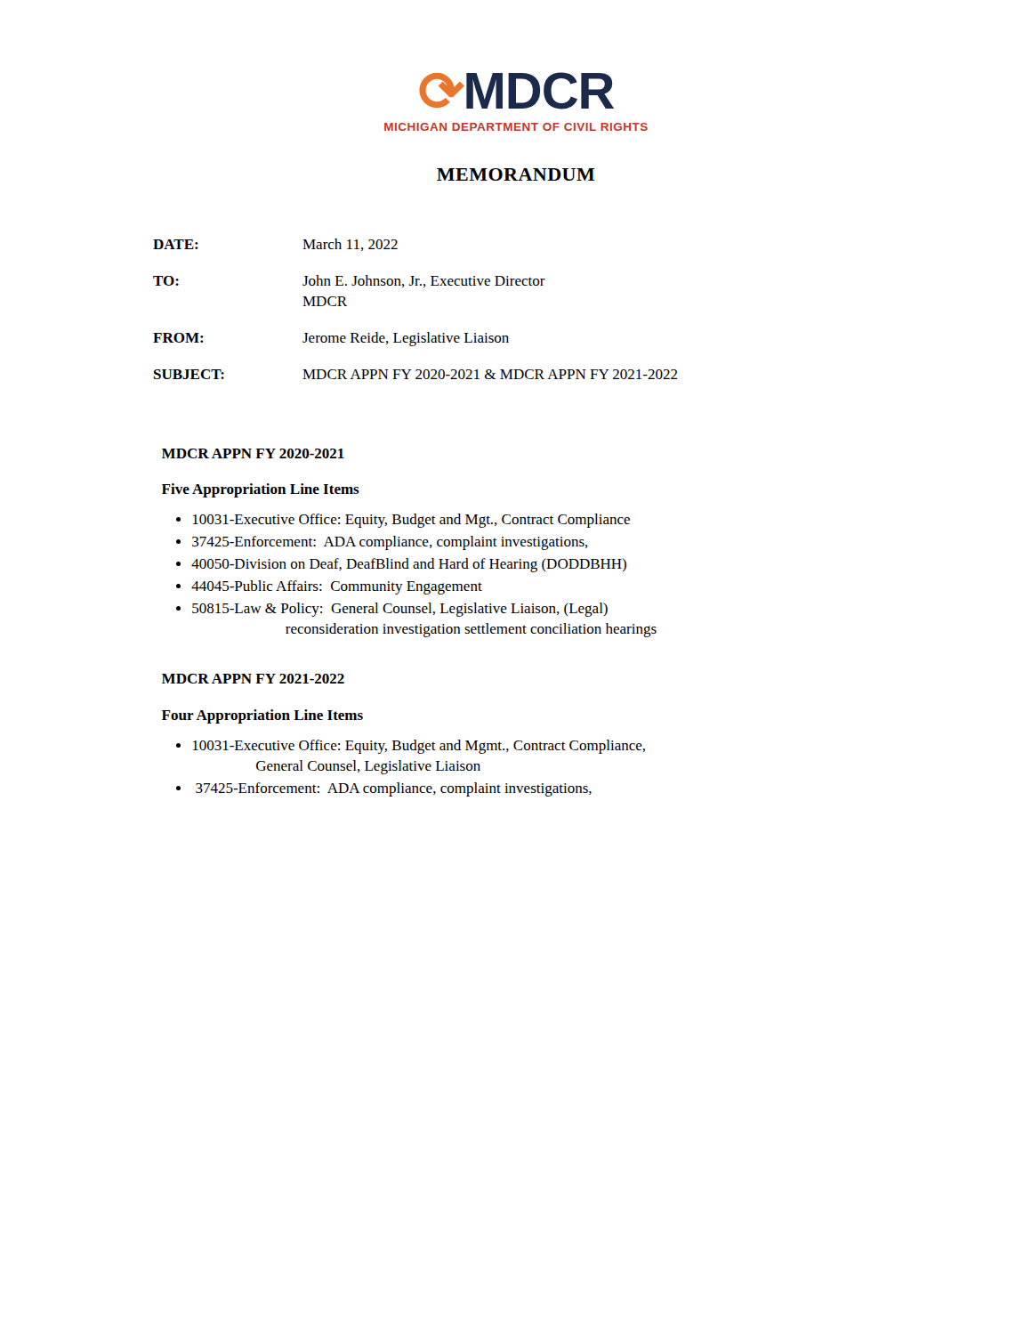⟳MDCR
MICHIGAN DEPARTMENT OF CIVIL RIGHTS
MEMORANDUM
| DATE: | March 11, 2022 |
| TO: | John E. Johnson, Jr., Executive Director MDCR |
| FROM: | Jerome Reide, Legislative Liaison |
| SUBJECT: | MDCR APPN FY 2020-2021 & MDCR APPN FY 2021-2022 |
MDCR APPN FY 2020-2021
Five Appropriation Line Items
10031-Executive Office: Equity, Budget and Mgt., Contract Compliance
37425-Enforcement: ADA compliance, complaint investigations,
40050-Division on Deaf, DeafBlind and Hard of Hearing (DODDBHH)
44045-Public Affairs: Community Engagement
50815-Law & Policy: General Counsel, Legislative Liaison, (Legal) reconsideration investigation settlement conciliation hearings
MDCR APPN FY 2021-2022
Four Appropriation Line Items
10031-Executive Office: Equity, Budget and Mgmt., Contract Compliance, General Counsel, Legislative Liaison
37425-Enforcement: ADA compliance, complaint investigations,